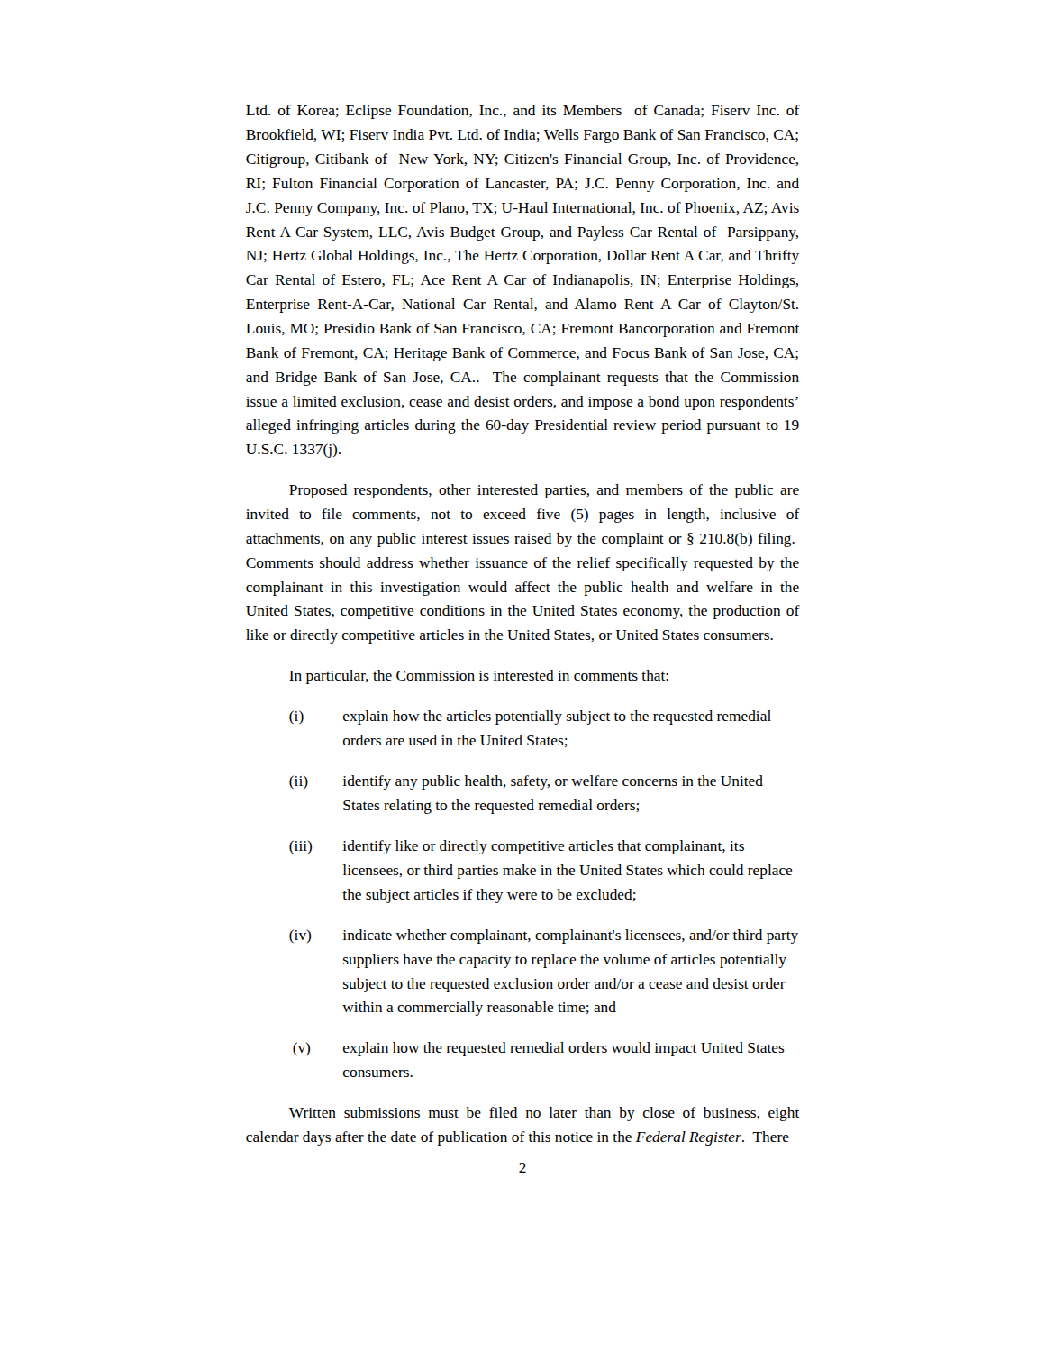Ltd. of Korea; Eclipse Foundation, Inc., and its Members of Canada; Fiserv Inc. of Brookfield, WI; Fiserv India Pvt. Ltd. of India; Wells Fargo Bank of San Francisco, CA; Citigroup, Citibank of New York, NY; Citizen's Financial Group, Inc. of Providence, RI; Fulton Financial Corporation of Lancaster, PA; J.C. Penny Corporation, Inc. and J.C. Penny Company, Inc. of Plano, TX; U-Haul International, Inc. of Phoenix, AZ; Avis Rent A Car System, LLC, Avis Budget Group, and Payless Car Rental of Parsippany, NJ; Hertz Global Holdings, Inc., The Hertz Corporation, Dollar Rent A Car, and Thrifty Car Rental of Estero, FL; Ace Rent A Car of Indianapolis, IN; Enterprise Holdings, Enterprise Rent-A-Car, National Car Rental, and Alamo Rent A Car of Clayton/St. Louis, MO; Presidio Bank of San Francisco, CA; Fremont Bancorporation and Fremont Bank of Fremont, CA; Heritage Bank of Commerce, and Focus Bank of San Jose, CA; and Bridge Bank of San Jose, CA.. The complainant requests that the Commission issue a limited exclusion, cease and desist orders, and impose a bond upon respondents’ alleged infringing articles during the 60-day Presidential review period pursuant to 19 U.S.C. 1337(j).
Proposed respondents, other interested parties, and members of the public are invited to file comments, not to exceed five (5) pages in length, inclusive of attachments, on any public interest issues raised by the complaint or § 210.8(b) filing. Comments should address whether issuance of the relief specifically requested by the complainant in this investigation would affect the public health and welfare in the United States, competitive conditions in the United States economy, the production of like or directly competitive articles in the United States, or United States consumers.
In particular, the Commission is interested in comments that:
(i)
explain how the articles potentially subject to the requested remedial orders are used in the United States;
(ii)
identify any public health, safety, or welfare concerns in the United States relating to the requested remedial orders;
(iii)
identify like or directly competitive articles that complainant, its licensees, or third parties make in the United States which could replace the subject articles if they were to be excluded;
(iv)
indicate whether complainant, complainant's licensees, and/or third party suppliers have the capacity to replace the volume of articles potentially subject to the requested exclusion order and/or a cease and desist order within a commercially reasonable time; and
(v)
explain how the requested remedial orders would impact United States consumers.
Written submissions must be filed no later than by close of business, eight calendar days after the date of publication of this notice in the Federal Register. There
2